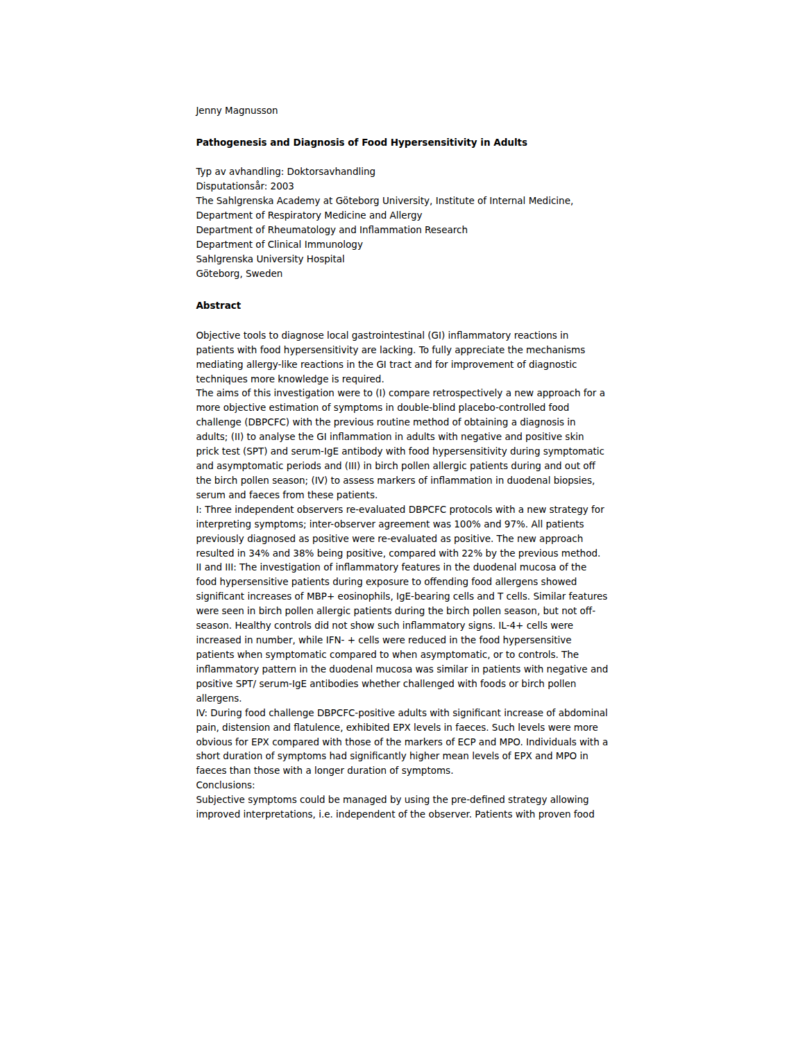Jenny Magnusson
Pathogenesis and Diagnosis of Food Hypersensitivity in Adults
Typ av avhandling: Doktorsavhandling
Disputationsår: 2003
The Sahlgrenska Academy at Göteborg University, Institute of Internal Medicine,
Department of Respiratory Medicine and Allergy
Department of Rheumatology and Inflammation Research
Department of Clinical Immunology
Sahlgrenska University Hospital
Göteborg, Sweden
Abstract
Objective tools to diagnose local gastrointestinal (GI) inflammatory reactions in patients with food hypersensitivity are lacking. To fully appreciate the mechanisms mediating allergy-like reactions in the GI tract and for improvement of diagnostic techniques more knowledge is required.
The aims of this investigation were to (I) compare retrospectively a new approach for a more objective estimation of symptoms in double-blind placebo-controlled food challenge (DBPCFC) with the previous routine method of obtaining a diagnosis in adults; (II) to analyse the GI inflammation in adults with negative and positive skin prick test (SPT) and serum-IgE antibody with food hypersensitivity during symptomatic and asymptomatic periods and (III) in birch pollen allergic patients during and out off the birch pollen season; (IV) to assess markers of inflammation in duodenal biopsies, serum and faeces from these patients.
I: Three independent observers re-evaluated DBPCFC protocols with a new strategy for interpreting symptoms; inter-observer agreement was 100% and 97%. All patients previously diagnosed as positive were re-evaluated as positive. The new approach resulted in 34% and 38% being positive, compared with 22% by the previous method.
II and III: The investigation of inflammatory features in the duodenal mucosa of the food hypersensitive patients during exposure to offending food allergens showed significant increases of MBP+ eosinophils, IgE-bearing cells and T cells. Similar features were seen in birch pollen allergic patients during the birch pollen season, but not off-season. Healthy controls did not show such inflammatory signs. IL-4+ cells were increased in number, while IFN- + cells were reduced in the food hypersensitive patients when symptomatic compared to when asymptomatic, or to controls. The inflammatory pattern in the duodenal mucosa was similar in patients with negative and positive SPT/ serum-IgE antibodies whether challenged with foods or birch pollen allergens.
IV: During food challenge DBPCFC-positive adults with significant increase of abdominal pain, distension and flatulence, exhibited EPX levels in faeces. Such levels were more obvious for EPX compared with those of the markers of ECP and MPO. Individuals with a short duration of symptoms had significantly higher mean levels of EPX and MPO in faeces than those with a longer duration of symptoms.
Conclusions:
Subjective symptoms could be managed by using the pre-defined strategy allowing improved interpretations, i.e. independent of the observer. Patients with proven food